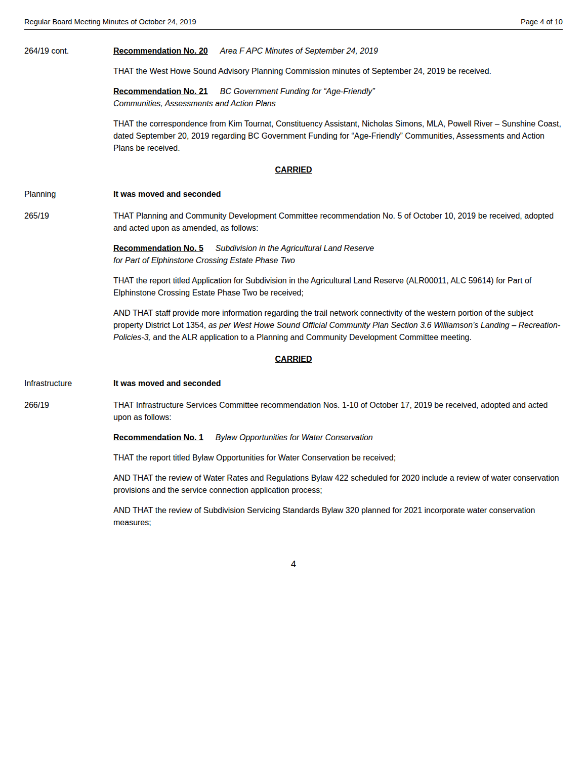Regular Board Meeting Minutes of October 24, 2019 Page 4 of 10
264/19 cont.
Recommendation No. 20 Area F APC Minutes of September 24, 2019
THAT the West Howe Sound Advisory Planning Commission minutes of September 24, 2019 be received.
Recommendation No. 21 BC Government Funding for “Age-Friendly”
Communities, Assessments and Action Plans
THAT the correspondence from Kim Tournat, Constituency Assistant, Nicholas Simons, MLA, Powell River – Sunshine Coast, dated September 20, 2019 regarding BC Government Funding for “Age-Friendly” Communities, Assessments and Action Plans be received.
CARRIED
Planning
It was moved and seconded
265/19
THAT Planning and Community Development Committee recommendation No. 5 of October 10, 2019 be received, adopted and acted upon as amended, as follows:
Recommendation No. 5 Subdivision in the Agricultural Land Reserve
for Part of Elphinstone Crossing Estate Phase Two
THAT the report titled Application for Subdivision in the Agricultural Land Reserve (ALR00011, ALC 59614) for Part of Elphinstone Crossing Estate Phase Two be received;
AND THAT staff provide more information regarding the trail network connectivity of the western portion of the subject property District Lot 1354, as per West Howe Sound Official Community Plan Section 3.6 Williamson’s Landing – Recreation-Policies-3, and the ALR application to a Planning and Community Development Committee meeting.
CARRIED
Infrastructure
It was moved and seconded
266/19
THAT Infrastructure Services Committee recommendation Nos. 1-10 of October 17, 2019 be received, adopted and acted upon as follows:
Recommendation No. 1 Bylaw Opportunities for Water Conservation
THAT the report titled Bylaw Opportunities for Water Conservation be received;
AND THAT the review of Water Rates and Regulations Bylaw 422 scheduled for 2020 include a review of water conservation provisions and the service connection application process;
AND THAT the review of Subdivision Servicing Standards Bylaw 320 planned for 2021 incorporate water conservation measures;
4